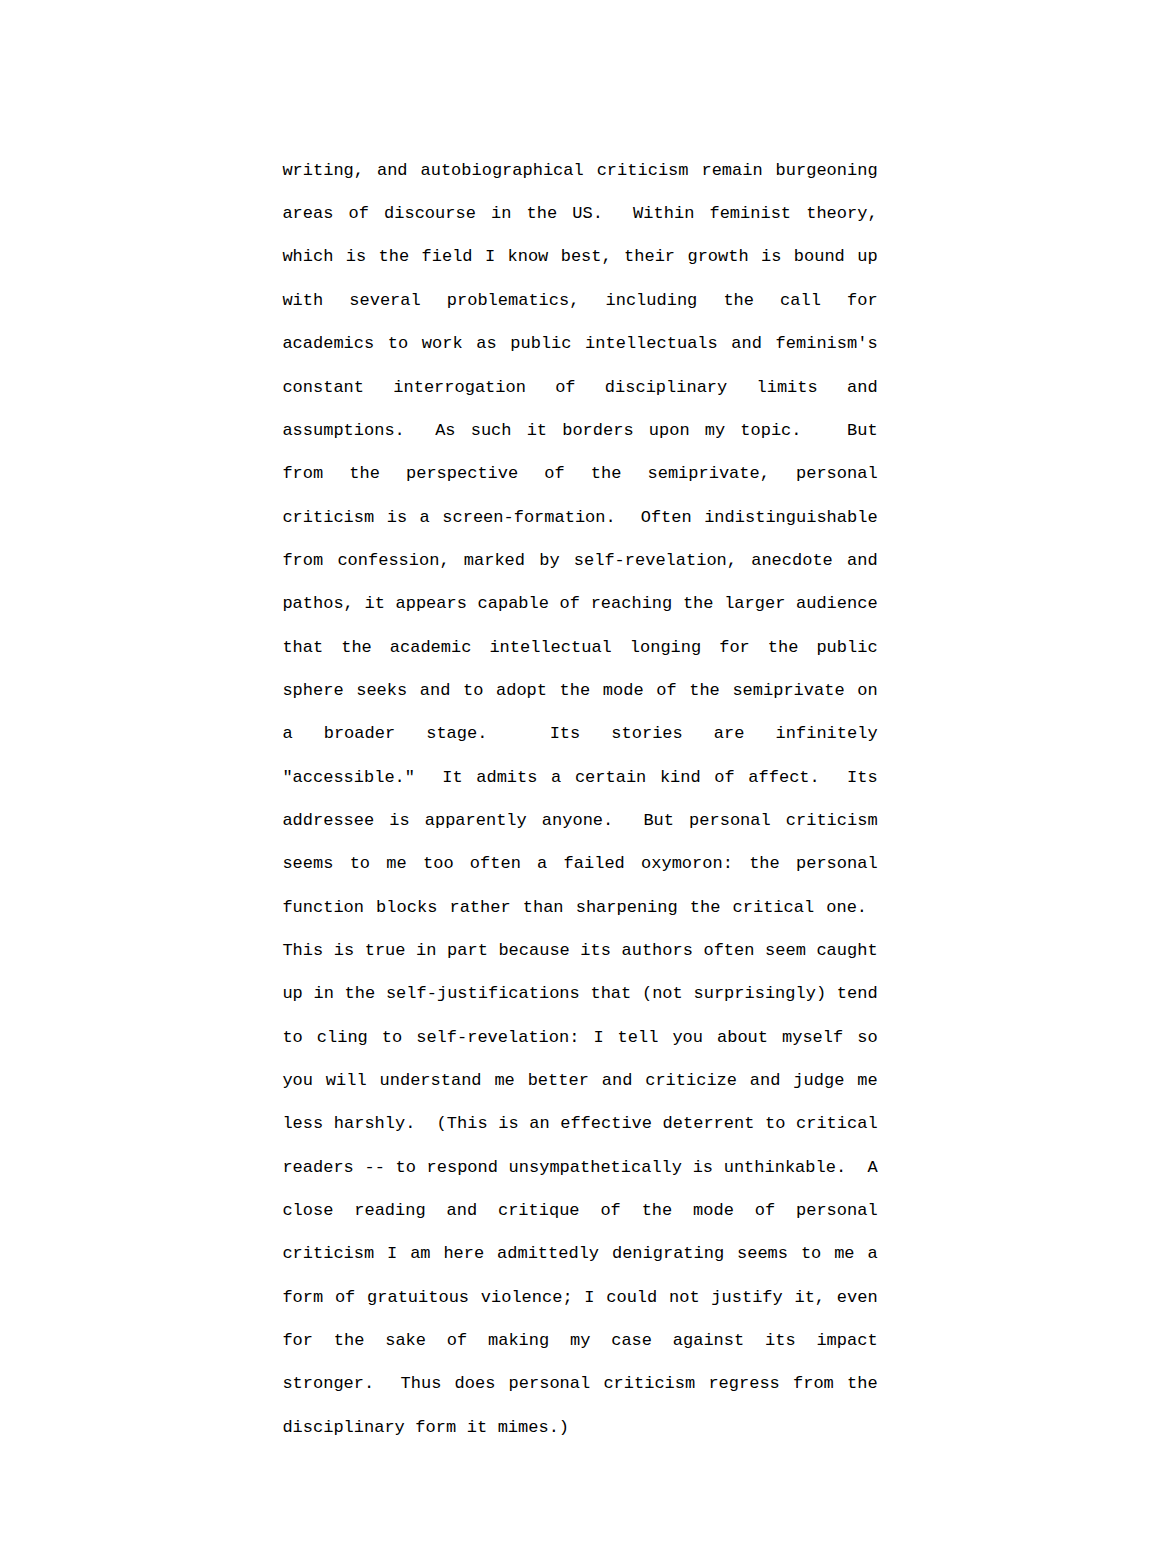writing, and autobiographical criticism remain burgeoning areas of discourse in the US. Within feminist theory, which is the field I know best, their growth is bound up with several problematics, including the call for academics to work as public intellectuals and feminism's constant interrogation of disciplinary limits and assumptions. As such it borders upon my topic. But from the perspective of the semiprivate, personal criticism is a screen-formation. Often indistinguishable from confession, marked by self-revelation, anecdote and pathos, it appears capable of reaching the larger audience that the academic intellectual longing for the public sphere seeks and to adopt the mode of the semiprivate on a broader stage. Its stories are infinitely "accessible." It admits a certain kind of affect. Its addressee is apparently anyone. But personal criticism seems to me too often a failed oxymoron: the personal function blocks rather than sharpening the critical one. This is true in part because its authors often seem caught up in the self-justifications that (not surprisingly) tend to cling to self-revelation: I tell you about myself so you will understand me better and criticize and judge me less harshly. (This is an effective deterrent to critical readers -- to respond unsympathetically is unthinkable. A close reading and critique of the mode of personal criticism I am here admittedly denigrating seems to me a form of gratuitous violence; I could not justify it, even for the sake of making my case against its impact stronger. Thus does personal criticism regress from the disciplinary form it mimes.)